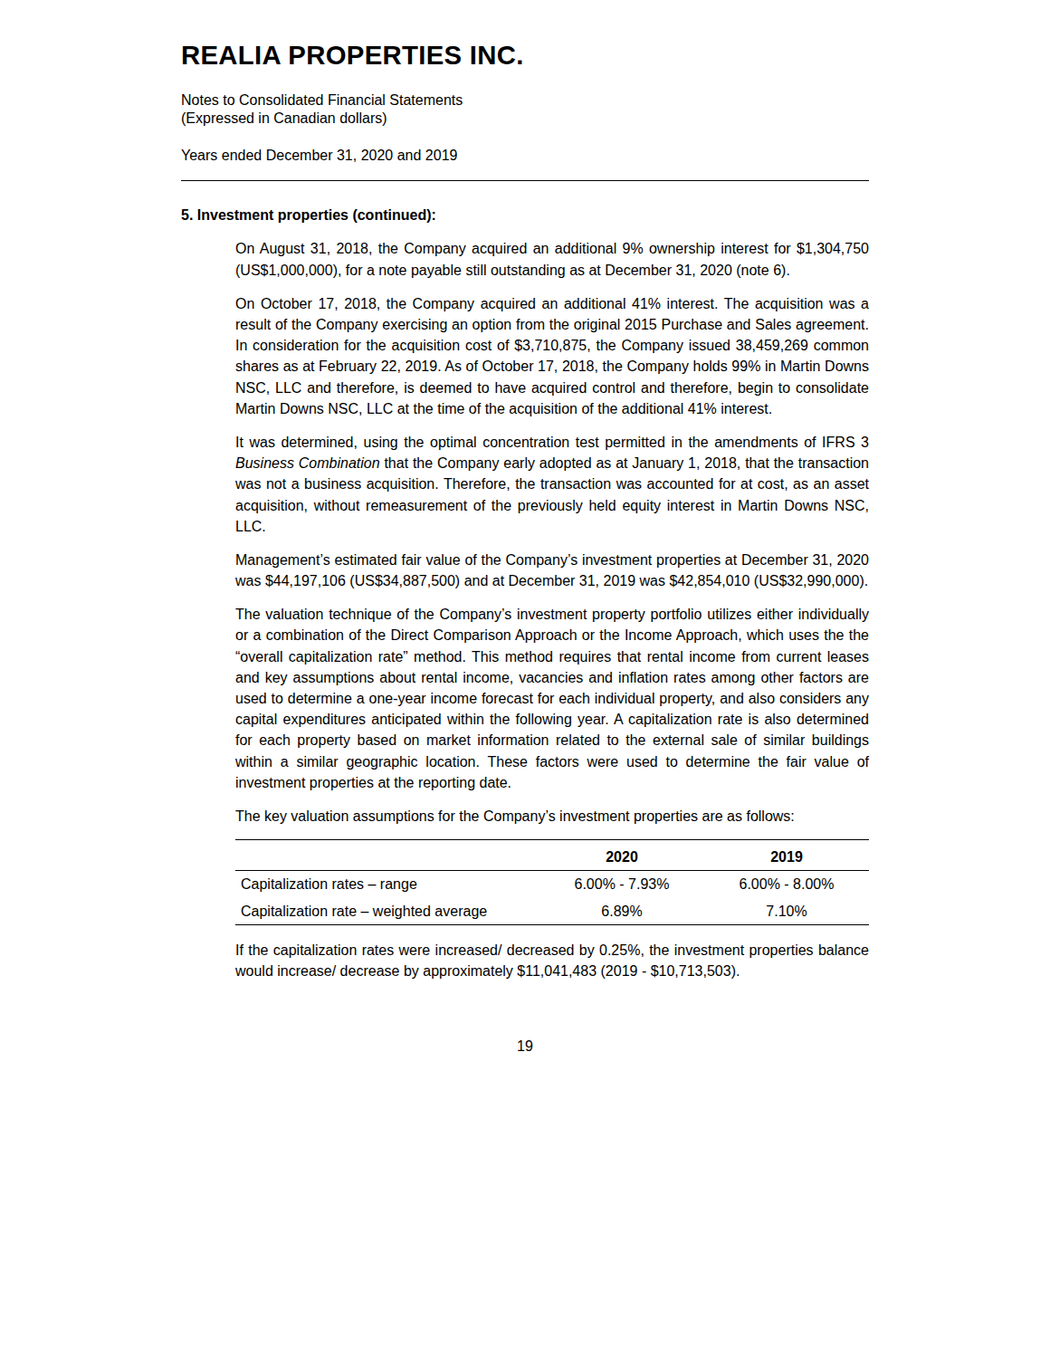REALIA PROPERTIES INC.
Notes to Consolidated Financial Statements
(Expressed in Canadian dollars)
Years ended December 31, 2020 and 2019
5. Investment properties (continued):
On August 31, 2018, the Company acquired an additional 9% ownership interest for $1,304,750 (US$1,000,000), for a note payable still outstanding as at December 31, 2020 (note 6).
On October 17, 2018, the Company acquired an additional 41% interest. The acquisition was a result of the Company exercising an option from the original 2015 Purchase and Sales agreement. In consideration for the acquisition cost of $3,710,875, the Company issued 38,459,269 common shares as at February 22, 2019. As of October 17, 2018, the Company holds 99% in Martin Downs NSC, LLC and therefore, is deemed to have acquired control and therefore, begin to consolidate Martin Downs NSC, LLC at the time of the acquisition of the additional 41% interest.
It was determined, using the optimal concentration test permitted in the amendments of IFRS 3 Business Combination that the Company early adopted as at January 1, 2018, that the transaction was not a business acquisition. Therefore, the transaction was accounted for at cost, as an asset acquisition, without remeasurement of the previously held equity interest in Martin Downs NSC, LLC.
Management’s estimated fair value of the Company’s investment properties at December 31, 2020 was $44,197,106 (US$34,887,500) and at December 31, 2019 was $42,854,010 (US$32,990,000).
The valuation technique of the Company’s investment property portfolio utilizes either individually or a combination of the Direct Comparison Approach or the Income Approach, which uses the the “overall capitalization rate” method. This method requires that rental income from current leases and key assumptions about rental income, vacancies and inflation rates among other factors are used to determine a one-year income forecast for each individual property, and also considers any capital expenditures anticipated within the following year. A capitalization rate is also determined for each property based on market information related to the external sale of similar buildings within a similar geographic location. These factors were used to determine the fair value of investment properties at the reporting date.
The key valuation assumptions for the Company’s investment properties are as follows:
| | 2020 | 2019 |
| --- | --- | --- |
| Capitalization rates – range | 6.00% - 7.93% | 6.00% - 8.00% |
| Capitalization rate – weighted average | 6.89% | 7.10% |
If the capitalization rates were increased/ decreased by 0.25%, the investment properties balance would increase/ decrease by approximately $11,041,483 (2019 - $10,713,503).
19